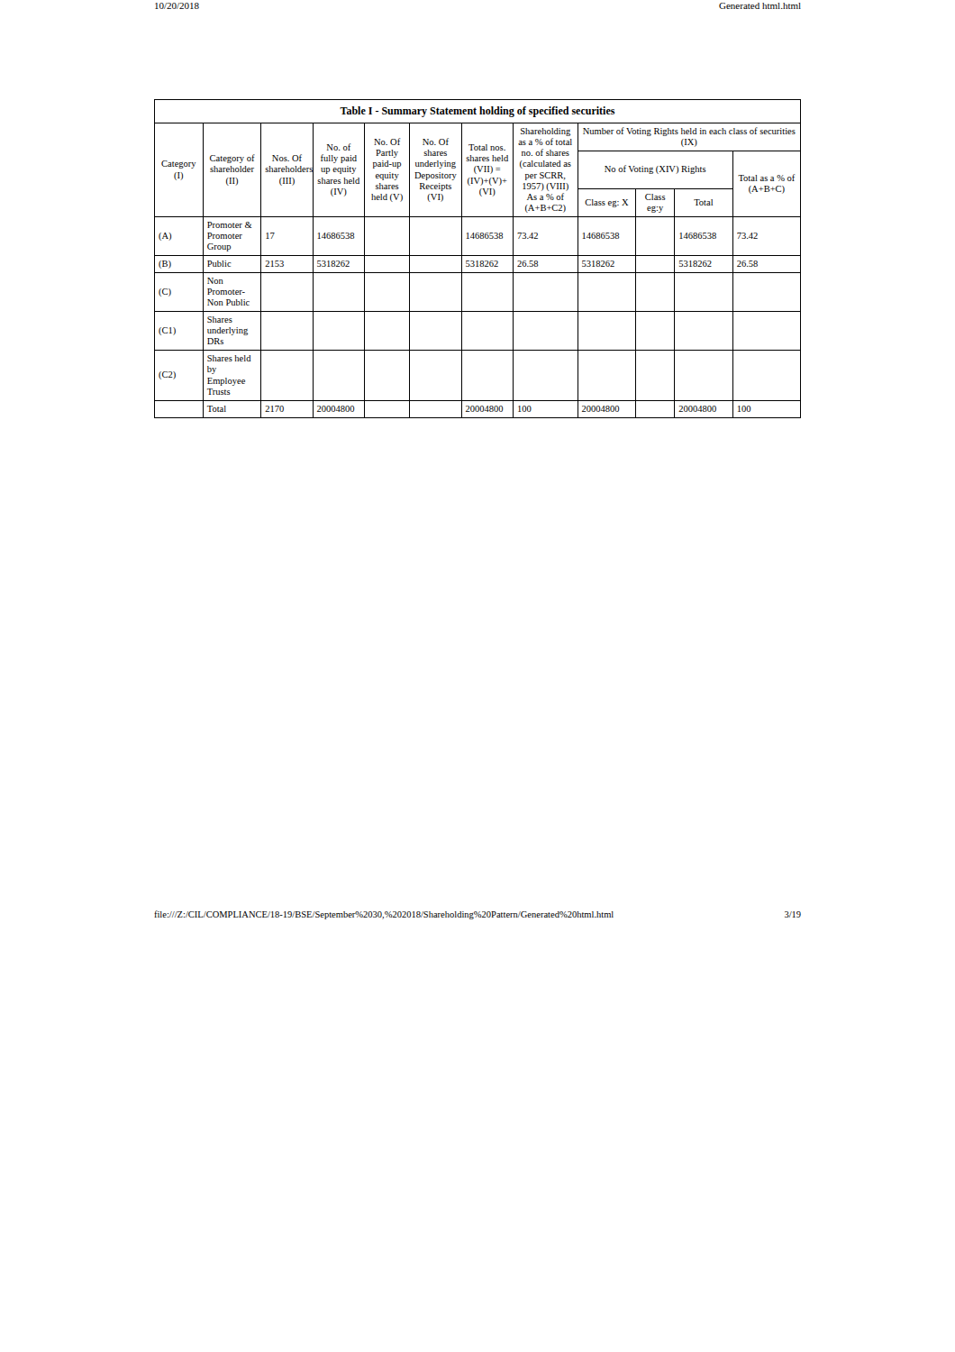10/20/2018
Generated html.html
Table I - Summary Statement holding of specified securities
| Category (I) | Category of shareholder (II) | Nos. Of shareholders (III) | No. of fully paid up equity shares held (IV) | No. Of Partly paid-up equity shares held (V) | No. Of shares underlying Depository Receipts (VI) | Total nos. shares held (VII) = (IV)+(V)+ (VI) | Shareholding as a % of total no. of shares (calculated as per SCRR, 1957) (VIII) As a % of (A+B+C2) | Number of Voting Rights held in each class of securities (IX) |
| --- | --- | --- | --- | --- | --- | --- | --- | --- |
| No of Voting (XIV) Rights | Total as a % of (A+B+C) |
| Class eg: X | Class eg:y | Total |
| (A) | Promoter & Promoter Group | 17 | 14686538 | | | 14686538 | 73.42 | 14686538 | | 14686538 | 73.42 |
| (B) | Public | 2153 | 5318262 | | | 5318262 | 26.58 | 5318262 | | 5318262 | 26.58 |
| (C) | Non Promoter- Non Public | | | | | | | | | | |
| (C1) | Shares underlying DRs | | | | | | | | | | |
| (C2) | Shares held by Employee Trusts | | | | | | | | | | |
| | Total | 2170 | 20004800 | | | 20004800 | 100 | 20004800 | | 20004800 | 100 |
file:///Z:/CIL/COMPLIANCE/18-19/BSE/September%2030,%202018/Shareholding%20Pattern/Generated%20html.html
3/19